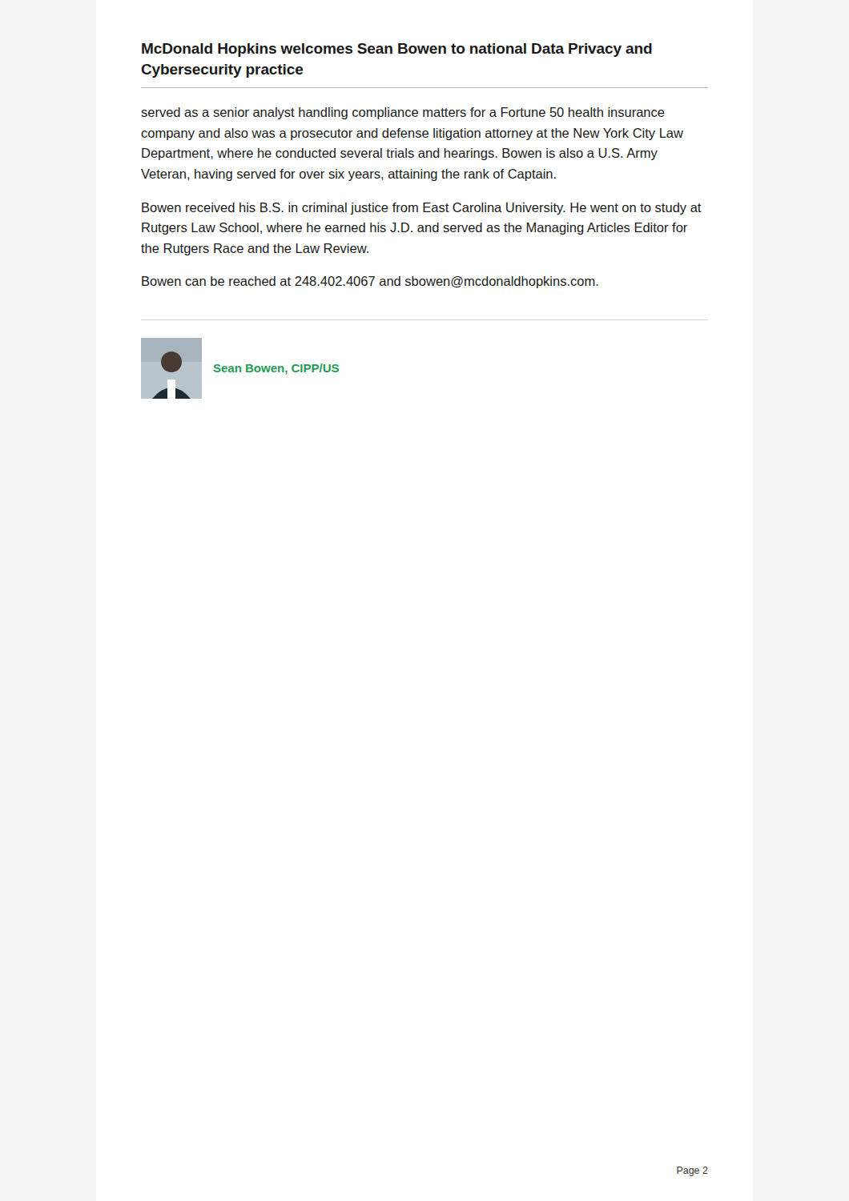McDonald Hopkins welcomes Sean Bowen to national Data Privacy and Cybersecurity practice
served as a senior analyst handling compliance matters for a Fortune 50 health insurance company and also was a prosecutor and defense litigation attorney at the New York City Law Department, where he conducted several trials and hearings. Bowen is also a U.S. Army Veteran, having served for over six years, attaining the rank of Captain.
Bowen received his B.S. in criminal justice from East Carolina University. He went on to study at Rutgers Law School, where he earned his J.D. and served as the Managing Articles Editor for the Rutgers Race and the Law Review.
Bowen can be reached at 248.402.4067 and sbowen@mcdonaldhopkins.com.
Sean Bowen, CIPP/US
Page 2